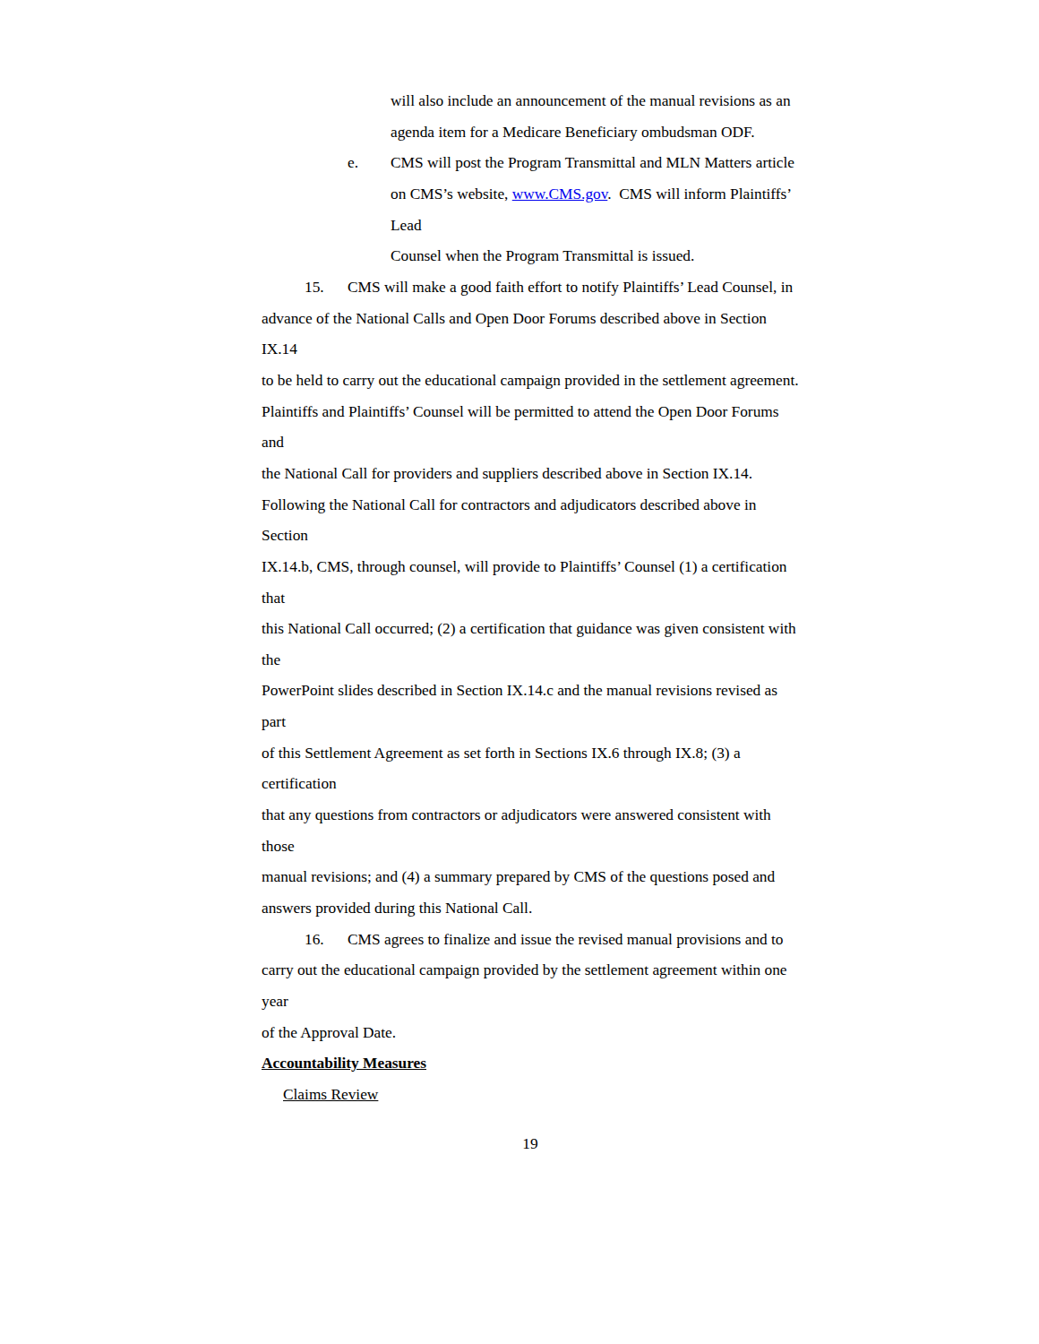will also include an announcement of the manual revisions as an
agenda item for a Medicare Beneficiary ombudsman ODF.
e. CMS will post the Program Transmittal and MLN Matters article
on CMS’s website, www.CMS.gov. CMS will inform Plaintiffs’ Lead
Counsel when the Program Transmittal is issued.
15. CMS will make a good faith effort to notify Plaintiffs’ Lead Counsel, in
advance of the National Calls and Open Door Forums described above in Section IX.14
to be held to carry out the educational campaign provided in the settlement agreement.
Plaintiffs and Plaintiffs’ Counsel will be permitted to attend the Open Door Forums and
the National Call for providers and suppliers described above in Section IX.14.
Following the National Call for contractors and adjudicators described above in Section
IX.14.b, CMS, through counsel, will provide to Plaintiffs’ Counsel (1) a certification that
this National Call occurred; (2) a certification that guidance was given consistent with the
PowerPoint slides described in Section IX.14.c and the manual revisions revised as part
of this Settlement Agreement as set forth in Sections IX.6 through IX.8; (3) a certification
that any questions from contractors or adjudicators were answered consistent with those
manual revisions; and (4) a summary prepared by CMS of the questions posed and
answers provided during this National Call.
16. CMS agrees to finalize and issue the revised manual provisions and to
carry out the educational campaign provided by the settlement agreement within one year
of the Approval Date.
Accountability Measures
Claims Review
19